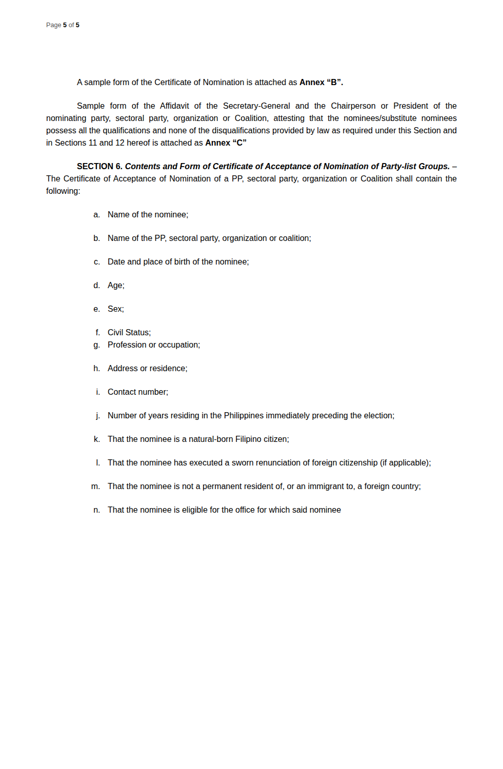Page 5 of 5
A sample form of the Certificate of Nomination is attached as Annex “B”.
Sample form of the Affidavit of the Secretary-General and the Chairperson or President of the nominating party, sectoral party, organization or Coalition, attesting that the nominees/substitute nominees possess all the qualifications and none of the disqualifications provided by law as required under this Section and in Sections 11 and 12 hereof is attached as Annex “C”
SECTION 6. Contents and Form of Certificate of Acceptance of Nomination of Party-list Groups. – The Certificate of Acceptance of Nomination of a PP, sectoral party, organization or Coalition shall contain the following:
Name of the nominee;
Name of the PP, sectoral party, organization or coalition;
Date and place of birth of the nominee;
Age;
Sex;
Civil Status;
Profession or occupation;
Address or residence;
Contact number;
Number of years residing in the Philippines immediately preceding the election;
That the nominee is a natural-born Filipino citizen;
That the nominee has executed a sworn renunciation of foreign citizenship (if applicable);
That the nominee is not a permanent resident of, or an immigrant to, a foreign country;
That the nominee is eligible for the office for which said nominee